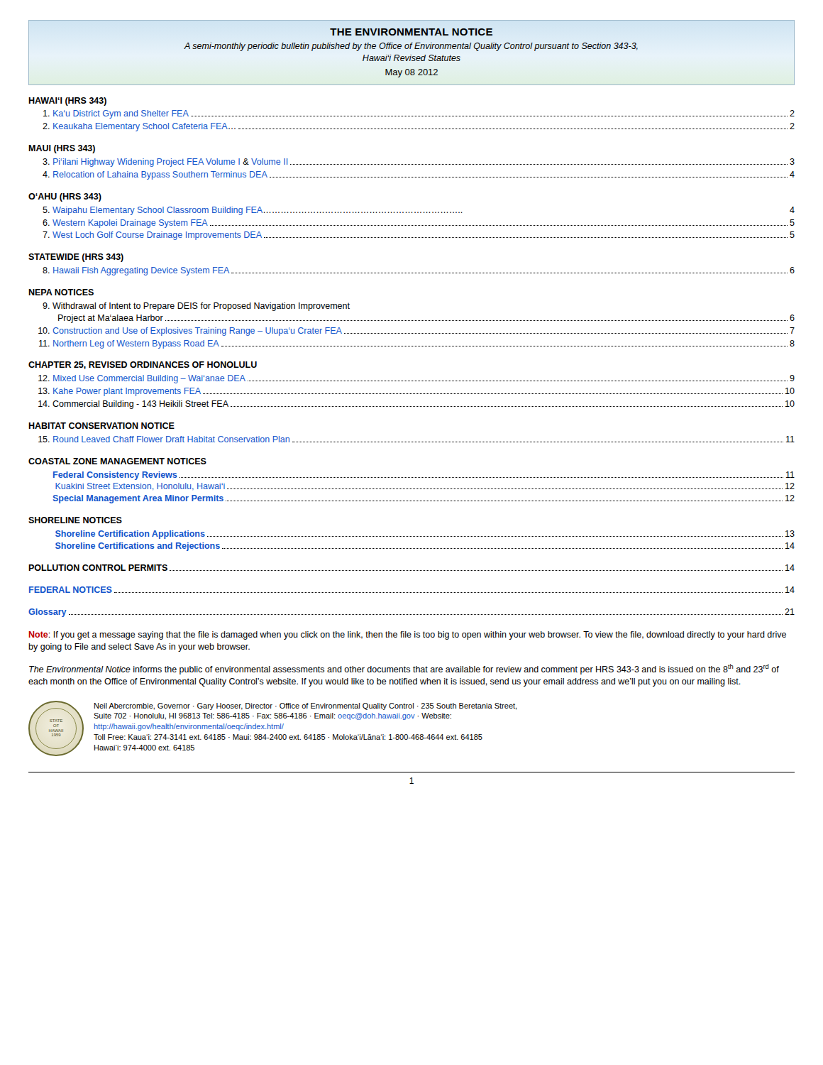THE ENVIRONMENTAL NOTICE
A semi-monthly periodic bulletin published by the Office of Environmental Quality Control pursuant to Section 343-3,
Hawai‘i Revised Statutes
May 08 2012
HAWAI‘I (HRS 343)
Ka‘u District Gym and Shelter FEA 2
Keaukaha Elementary School Cafeteria FEA… 2
MAUI (HRS 343)
Pi‘ilani Highway Widening Project FEA Volume I & Volume II 3
Relocation of Lahaina Bypass Southern Terminus DEA 4
O‘AHU (HRS 343)
Waipahu Elementary School Classroom Building FEA………………………………………………………….. 4
Western Kapolei Drainage System FEA 5
West Loch Golf Course Drainage Improvements DEA 5
STATEWIDE (HRS 343)
Hawaii Fish Aggregating Device System FEA 6
NEPA NOTICES
Withdrawal of Intent to Prepare DEIS for Proposed Navigation Improvement
Project at Ma‘alaea Harbor 6
Construction and Use of Explosives Training Range – Ulupa‘u Crater FEA 7
Northern Leg of Western Bypass Road EA 8
CHAPTER 25, REVISED ORDINANCES OF HONOLULU
Mixed Use Commercial Building – Wai‘anae DEA 9
Kahe Power plant Improvements FEA 10
Commercial Building - 143 Heikili Street FEA 10
HABITAT CONSERVATION NOTICE
Round Leaved Chaff Flower Draft Habitat Conservation Plan 11
COASTAL ZONE MANAGEMENT NOTICES
Federal Consistency Reviews 11
Kuakini Street Extension, Honolulu, Hawai‘i 12
Special Management Area Minor Permits 12
SHORELINE NOTICES
Shoreline Certification Applications 13
Shoreline Certifications and Rejections 14
POLLUTION CONTROL PERMITS 14
FEDERAL NOTICES 14
Glossary 21
Note: If you get a message saying that the file is damaged when you click on the link, then the file is too big to open within your web browser. To view the file, download directly to your hard drive by going to File and select Save As in your web browser.
The Environmental Notice informs the public of environmental assessments and other documents that are available for review and comment per HRS 343-3 and is issued on the 8th and 23rd of each month on the Office of Environmental Quality Control’s website. If you would like to be notified when it is issued, send us your email address and we’ll put you on our mailing list.
STATE
OF
HAWAII
1959
Neil Abercrombie, Governor · Gary Hooser, Director · Office of Environmental Quality Control · 235 South Beretania Street,
Suite 702 · Honolulu, HI 96813 Tel: 586-4185 · Fax: 586-4186 · Email: oeqc@doh.hawaii.gov · Website:
http://hawaii.gov/health/environmental/oeqc/index.html/
Toll Free: Kaua‘i: 274-3141 ext. 64185 · Maui: 984-2400 ext. 64185 · Moloka‘i/Lāna‘i: 1-800-468-4644 ext. 64185
Hawai‘i: 974-4000 ext. 64185
1